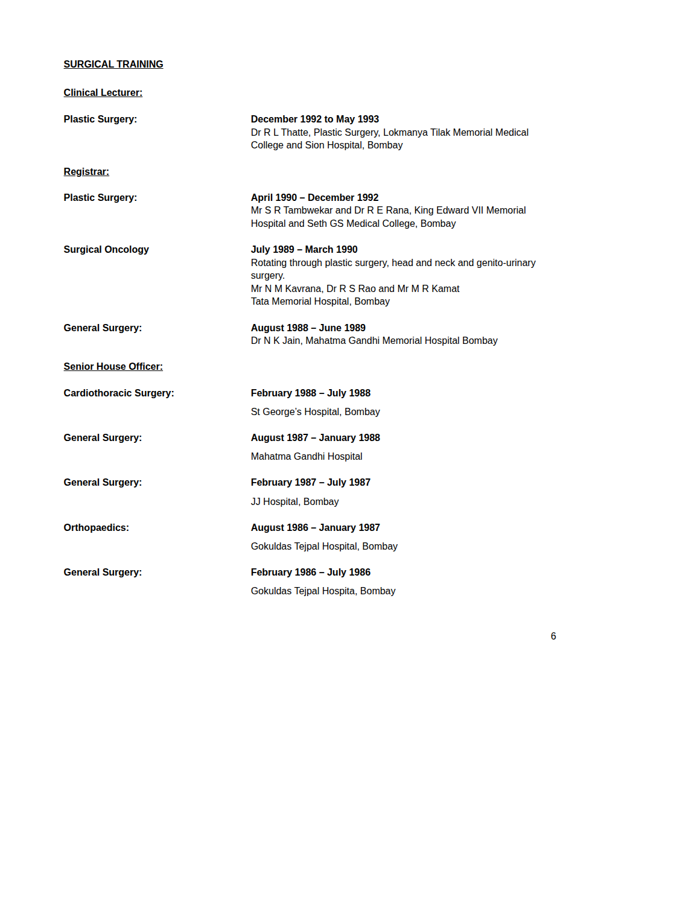SURGICAL TRAINING
Clinical Lecturer:
| Plastic Surgery: | December 1992 to May 1993 Dr R L Thatte, Plastic Surgery, Lokmanya Tilak Memorial Medical College and Sion Hospital, Bombay |
| Registrar: |
| Plastic Surgery: | April 1990 – December 1992 Mr S R Tambwekar and Dr R E Rana, King Edward VII Memorial Hospital and Seth GS Medical College, Bombay |
| Surgical Oncology | July 1989 – March 1990 Rotating through plastic surgery, head and neck and genito-urinary surgery. Mr N M Kavrana, Dr R S Rao and Mr M R Kamat Tata Memorial Hospital, Bombay |
| General Surgery: | August 1988 – June 1989 Dr N K Jain, Mahatma Gandhi Memorial Hospital Bombay |
| Senior House Officer: |
| Cardiothoracic Surgery: | February 1988 – July 1988 St George’s Hospital, Bombay |
| General Surgery: | August 1987 – January 1988 Mahatma Gandhi Hospital |
| General Surgery: | February 1987 – July 1987 JJ Hospital, Bombay |
| Orthopaedics: | August 1986 – January 1987 Gokuldas Tejpal Hospital, Bombay |
| General Surgery: | February 1986 – July 1986 Gokuldas Tejpal Hospita, Bombay |
6